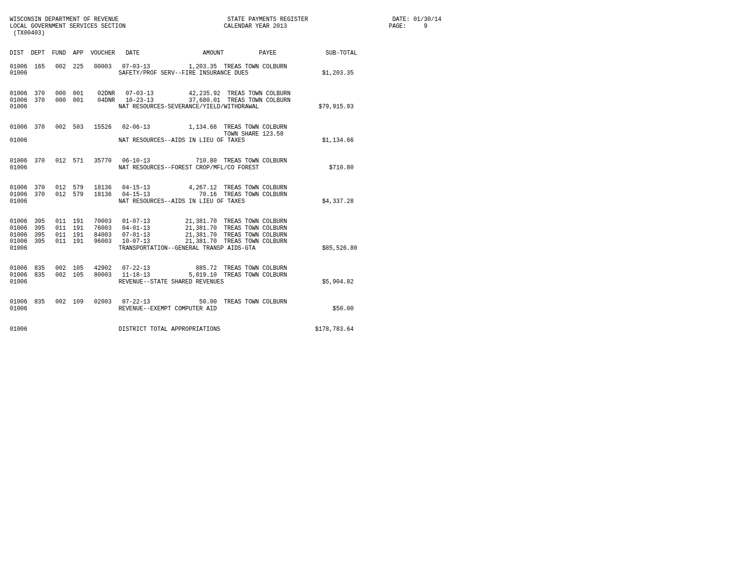WISCONSIN DEPARTMENT OF REVENUE STATE PAYMENTS REGISTER DATE: 01/30/14 LOCAL GOVERNMENT SERVICES SECTION CALENDAR YEAR 2013 PAGE: 9 (TX00403) DIST DEPT FUND APP VOUCHER DATE AMOUNT PAYEE SUB-TOTAL 01006 165 002 225 00003 07-03-13 1,203.35 TREAS TOWN COLBURN 01006 SAFETY/PROF SERV--FIRE INSURANCE DUES $1,203.35 01006 370 000 001 02DNR 07-03-13 42,235.92 TREAS TOWN COLBURN 01006 370 000 001 04DNR 10-23-13 37,680.01 TREAS TOWN COLBURN 01006 NAT RESOURCES-SEVERANCE/YIELD/WITHDRAWAL $79,915.93 01006 370 002 503 15526 02-06-13 1,134.66 TREAS TOWN COLBURN TOWN SHARE 123.58 01006 NAT RESOURCES--AIDS IN LIEU OF TAXES $1,134.66 01006 370 012 571 35770 06-10-13 710.80 TREAS TOWN COLBURN 01006 NAT RESOURCES--FOREST CROP/MFL/CO FOREST $710.80 01006 370 012 579 18136 04-15-13 4,267.12 TREAS TOWN COLBURN 01006 370 012 579 18136 04-15-13 70.16 TREAS TOWN COLBURN 01006 NAT RESOURCES--AIDS IN LIEU OF TAXES $4,337.28 01006 395 011 191 70003 01-07-13 21,381.70 TREAS TOWN COLBURN 01006 395 011 191 76003 04-01-13 21,381.70 TREAS TOWN COLBURN 01006 395 011 191 84003 07-01-13 21,381.70 TREAS TOWN COLBURN 01006 395 011 191 96003 10-07-13 21,381.70 TREAS TOWN COLBURN 01006 TRANSPORTATION--GENERAL TRANSP AIDS-GTA $85,526.80 01006 835 002 105 42902 07-22-13 885.72 TREAS TOWN COLBURN 01006 835 002 105 80003 11-18-13 5,019.10 TREAS TOWN COLBURN 01006 REVENUE--STATE SHARED REVENUES $5,904.82 01006 835 002 109 02003 07-22-13 50.00 TREAS TOWN COLBURN 01006 REVENUE--EXEMPT COMPUTER AID $50.00 01006 DISTRICT TOTAL APPROPRIATIONS $178,783.64